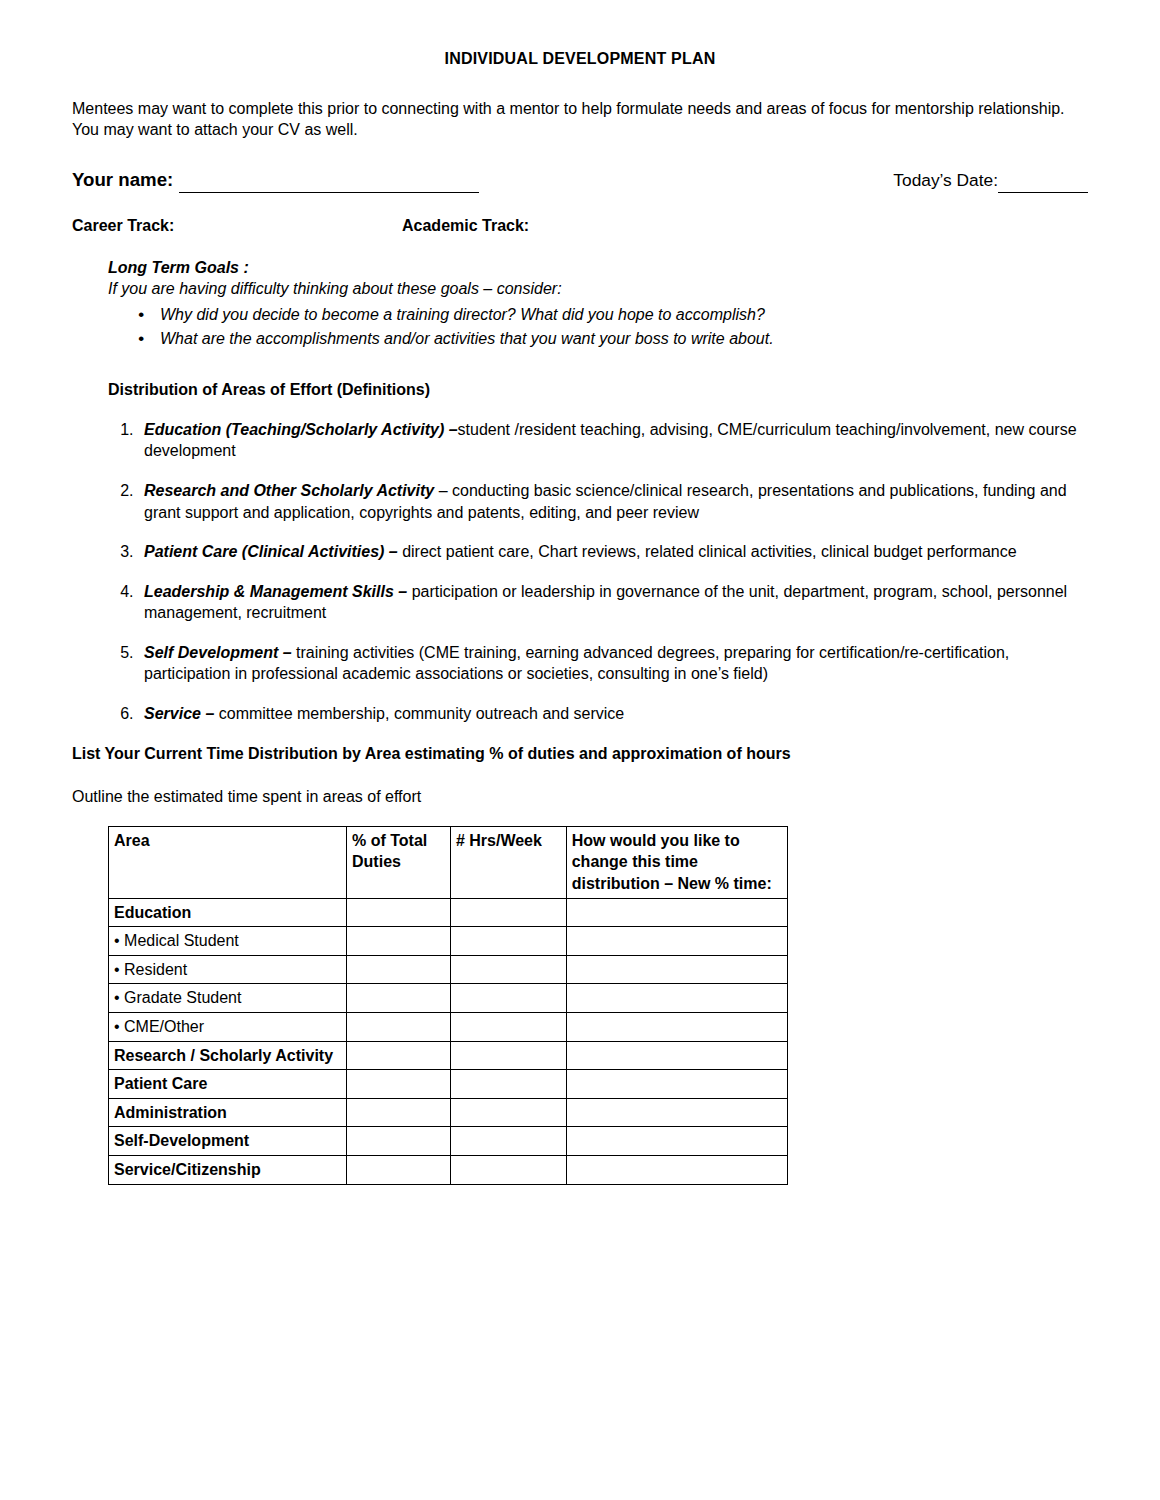INDIVIDUAL DEVELOPMENT PLAN
Mentees may want to complete this prior to connecting with a mentor to help formulate needs and areas of focus for mentorship relationship. You may want to attach your CV as well.
Your name: Today’s Date:
Career Track: Academic Track:
Long Term Goals :
If you are having difficulty thinking about these goals – consider:
Why did you decide to become a training director? What did you hope to accomplish?
What are the accomplishments and/or activities that you want your boss to write about.
Distribution of Areas of Effort (Definitions)
Education (Teaching/Scholarly Activity) –student /resident teaching, advising, CME/curriculum teaching/involvement, new course development
Research and Other Scholarly Activity – conducting basic science/clinical research, presentations and publications, funding and grant support and application, copyrights and patents, editing, and peer review
Patient Care (Clinical Activities) – direct patient care, Chart reviews, related clinical activities, clinical budget performance
Leadership & Management Skills – participation or leadership in governance of the unit, department, program, school, personnel management, recruitment
Self Development – training activities (CME training, earning advanced degrees, preparing for certification/re-certification, participation in professional academic associations or societies, consulting in one’s field)
Service – committee membership, community outreach and service
List Your Current Time Distribution by Area estimating % of duties and approximation of hours
Outline the estimated time spent in areas of effort
| Area | % of Total Duties | # Hrs/Week | How would you like to change this time distribution – New % time: |
| --- | --- | --- | --- |
| Education | | | |
| • Medical Student | | | |
| • Resident | | | |
| • Gradate Student | | | |
| • CME/Other | | | |
| Research / Scholarly Activity | | | |
| Patient Care | | | |
| Administration | | | |
| Self-Development | | | |
| Service/Citizenship | | | |